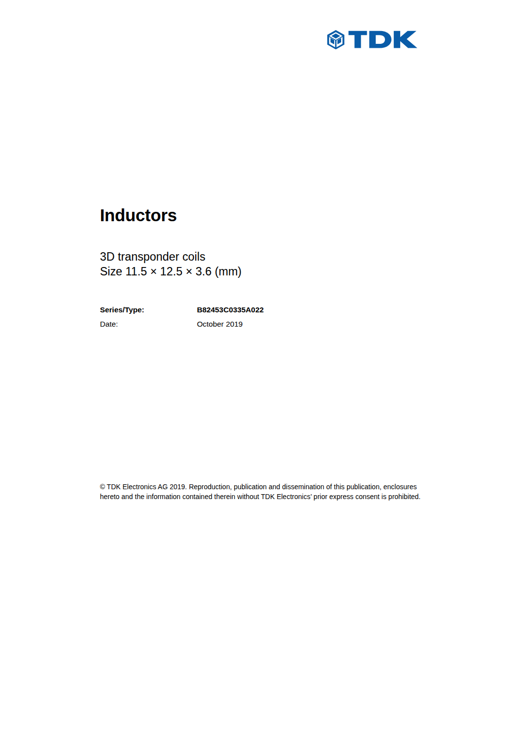Inductors
3D transponder coils
Size 11.5 × 12.5 × 3.6 (mm)
| Series/Type: | B82453C0335A022 |
| Date: | October 2019 |
© TDK Electronics AG 2019. Reproduction, publication and dissemination of this publication, enclosures hereto and the information contained therein without TDK Electronics’ prior express consent is prohibited.